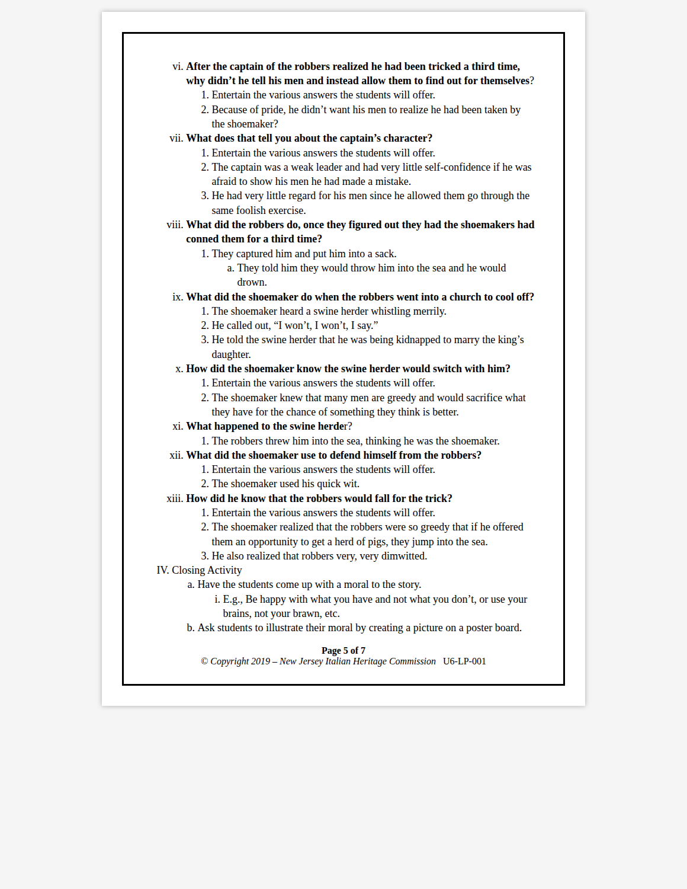After the captain of the robbers realized he had been tricked a third time, why didn’t he tell his men and instead allow them to find out for themselves?
Entertain the various answers the students will offer.
Because of pride, he didn’t want his men to realize he had been taken by the shoemaker?
What does that tell you about the captain’s character?
Entertain the various answers the students will offer.
The captain was a weak leader and had very little self-confidence if he was afraid to show his men he had made a mistake.
He had very little regard for his men since he allowed them go through the same foolish exercise.
What did the robbers do, once they figured out they had the shoemakers had conned them for a third time?
They captured him and put him into a sack.
They told him they would throw him into the sea and he would drown.
What did the shoemaker do when the robbers went into a church to cool off?
The shoemaker heard a swine herder whistling merrily.
He called out, “I won’t, I won’t, I say.”
He told the swine herder that he was being kidnapped to marry the king’s daughter.
How did the shoemaker know the swine herder would switch with him?
Entertain the various answers the students will offer.
The shoemaker knew that many men are greedy and would sacrifice what they have for the chance of something they think is better.
What happened to the swine herder?
The robbers threw him into the sea, thinking he was the shoemaker.
What did the shoemaker use to defend himself from the robbers?
Entertain the various answers the students will offer.
The shoemaker used his quick wit.
How did he know that the robbers would fall for the trick?
Entertain the various answers the students will offer.
The shoemaker realized that the robbers were so greedy that if he offered them an opportunity to get a herd of pigs, they jump into the sea.
He also realized that robbers very, very dimwitted.
Closing Activity
Have the students come up with a moral to the story.
E.g., Be happy with what you have and not what you don’t, or use your brains, not your brawn, etc.
Ask students to illustrate their moral by creating a picture on a poster board.
Page 5 of 7
© Copyright 2019 – New Jersey Italian Heritage Commission U6-LP-001